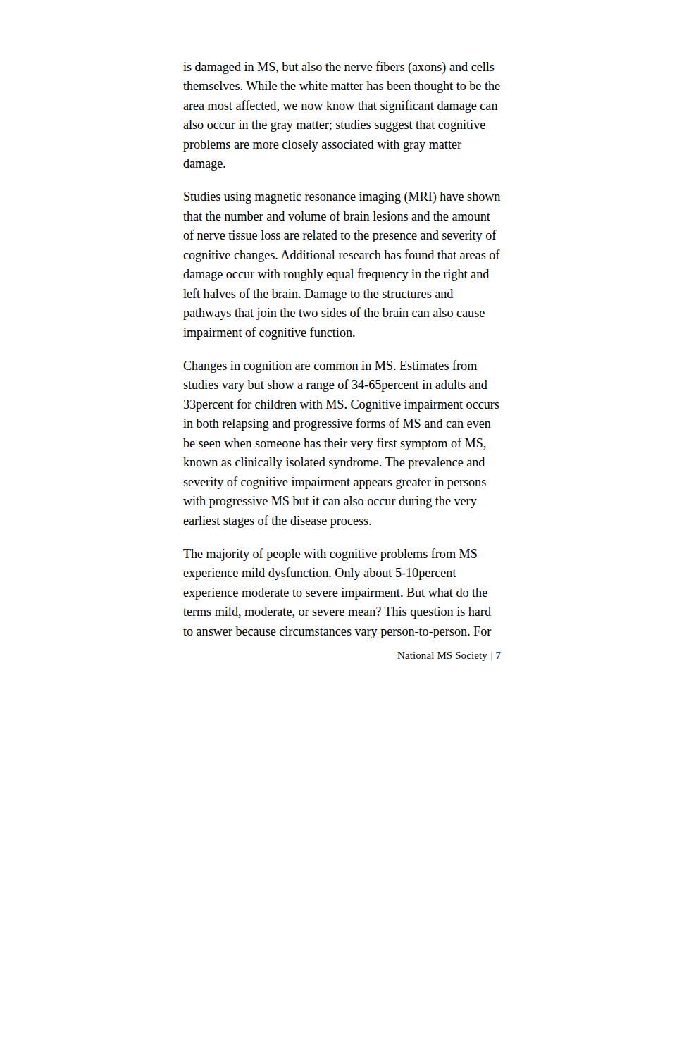is damaged in MS, but also the nerve fibers (axons) and cells themselves. While the white matter has been thought to be the area most affected, we now know that significant damage can also occur in the gray matter; studies suggest that cognitive problems are more closely associated with gray matter damage.
Studies using magnetic resonance imaging (MRI) have shown that the number and volume of brain lesions and the amount of nerve tissue loss are related to the presence and severity of cognitive changes. Additional research has found that areas of damage occur with roughly equal frequency in the right and left halves of the brain. Damage to the structures and pathways that join the two sides of the brain can also cause impairment of cognitive function.
Changes in cognition are common in MS. Estimates from studies vary but show a range of 34-65percent in adults and 33percent for children with MS. Cognitive impairment occurs in both relapsing and progressive forms of MS and can even be seen when someone has their very first symptom of MS, known as clinically isolated syndrome. The prevalence and severity of cognitive impairment appears greater in persons with progressive MS but it can also occur during the very earliest stages of the disease process.
The majority of people with cognitive problems from MS experience mild dysfunction. Only about 5-10percent experience moderate to severe impairment. But what do the terms mild, moderate, or severe mean? This question is hard to answer because circumstances vary person-to-person. For
National MS Society|7